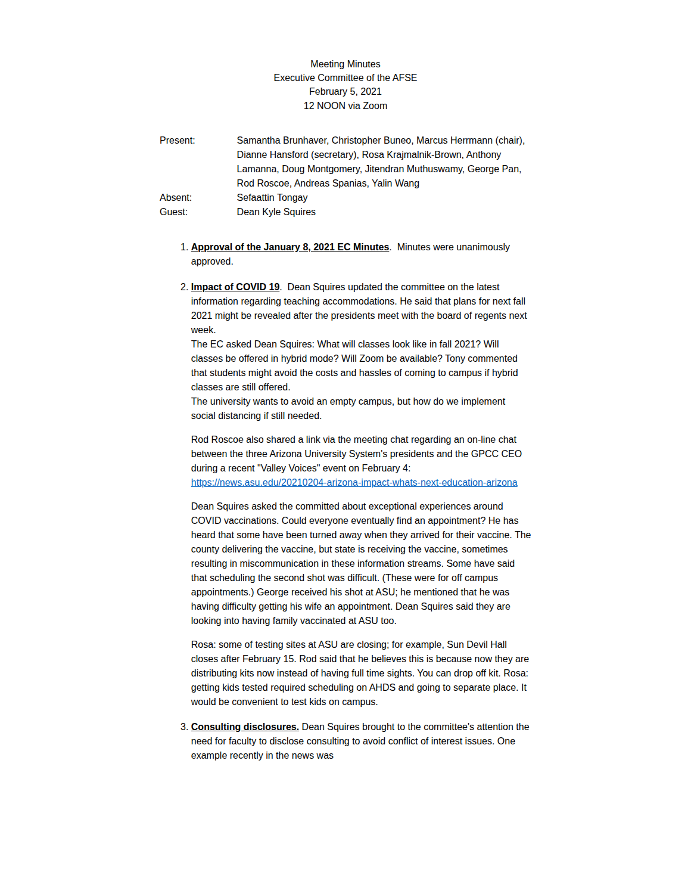Meeting Minutes
Executive Committee of the AFSE
February 5, 2021
12 NOON via Zoom
| Present: | Samantha Brunhaver, Christopher Buneo, Marcus Herrmann (chair), Dianne Hansford (secretary), Rosa Krajmalnik-Brown, Anthony Lamanna, Doug Montgomery, Jitendran Muthuswamy, George Pan, Rod Roscoe, Andreas Spanias, Yalin Wang |
| Absent: | Sefaattin Tongay |
| Guest: | Dean Kyle Squires |
Approval of the January 8, 2021 EC Minutes. Minutes were unanimously approved.
Impact of COVID 19. Dean Squires updated the committee on the latest information regarding teaching accommodations. He said that plans for next fall 2021 might be revealed after the presidents meet with the board of regents next week.
The EC asked Dean Squires: What will classes look like in fall 2021? Will classes be offered in hybrid mode? Will Zoom be available? Tony commented that students might avoid the costs and hassles of coming to campus if hybrid classes are still offered.
The university wants to avoid an empty campus, but how do we implement social distancing if still needed.
Rod Roscoe also shared a link via the meeting chat regarding an on-line chat between the three Arizona University System's presidents and the GPCC CEO during a recent "Valley Voices" event on February 4:
https://news.asu.edu/20210204-arizona-impact-whats-next-education-arizona
Dean Squires asked the committed about exceptional experiences around COVID vaccinations. Could everyone eventually find an appointment? He has heard that some have been turned away when they arrived for their vaccine. The county delivering the vaccine, but state is receiving the vaccine, sometimes resulting in miscommunication in these information streams. Some have said that scheduling the second shot was difficult. (These were for off campus appointments.) George received his shot at ASU; he mentioned that he was having difficulty getting his wife an appointment. Dean Squires said they are looking into having family vaccinated at ASU too.
Rosa: some of testing sites at ASU are closing; for example, Sun Devil Hall closes after February 15. Rod said that he believes this is because now they are distributing kits now instead of having full time sights. You can drop off kit. Rosa: getting kids tested required scheduling on AHDS and going to separate place. It would be convenient to test kids on campus.
Consulting disclosures. Dean Squires brought to the committee's attention the need for faculty to disclose consulting to avoid conflict of interest issues. One example recently in the news was